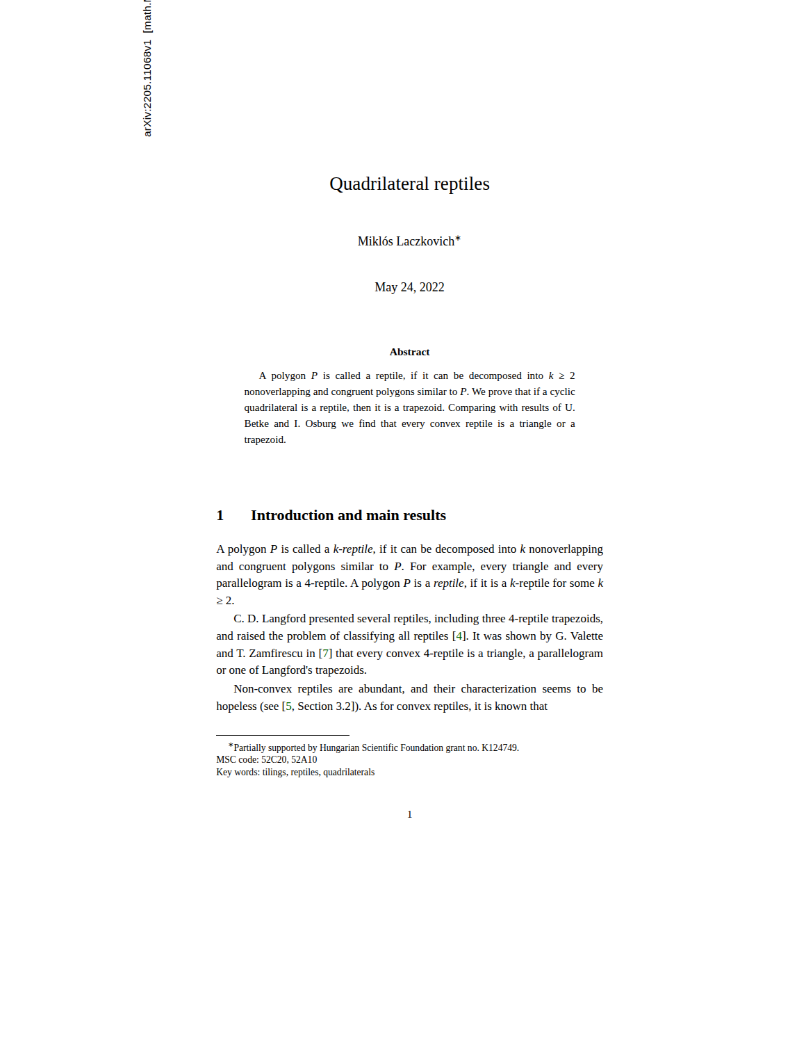arXiv:2205.11068v1 [math.MG] 23 May 2022
Quadrilateral reptiles
Miklós Laczkovich∗
May 24, 2022
Abstract
A polygon P is called a reptile, if it can be decomposed into k ≥ 2 nonoverlapping and congruent polygons similar to P. We prove that if a cyclic quadrilateral is a reptile, then it is a trapezoid. Comparing with results of U. Betke and I. Osburg we find that every convex reptile is a triangle or a trapezoid.
1 Introduction and main results
A polygon P is called a k-reptile, if it can be decomposed into k nonoverlapping and congruent polygons similar to P. For example, every triangle and every parallelogram is a 4-reptile. A polygon P is a reptile, if it is a k-reptile for some k ≥ 2.
C. D. Langford presented several reptiles, including three 4-reptile trapezoids, and raised the problem of classifying all reptiles [4]. It was shown by G. Valette and T. Zamfirescu in [7] that every convex 4-reptile is a triangle, a parallelogram or one of Langford's trapezoids.
Non-convex reptiles are abundant, and their characterization seems to be hopeless (see [5, Section 3.2]). As for convex reptiles, it is known that
∗Partially supported by Hungarian Scientific Foundation grant no. K124749.
MSC code: 52C20, 52A10
Key words: tilings, reptiles, quadrilaterals
1